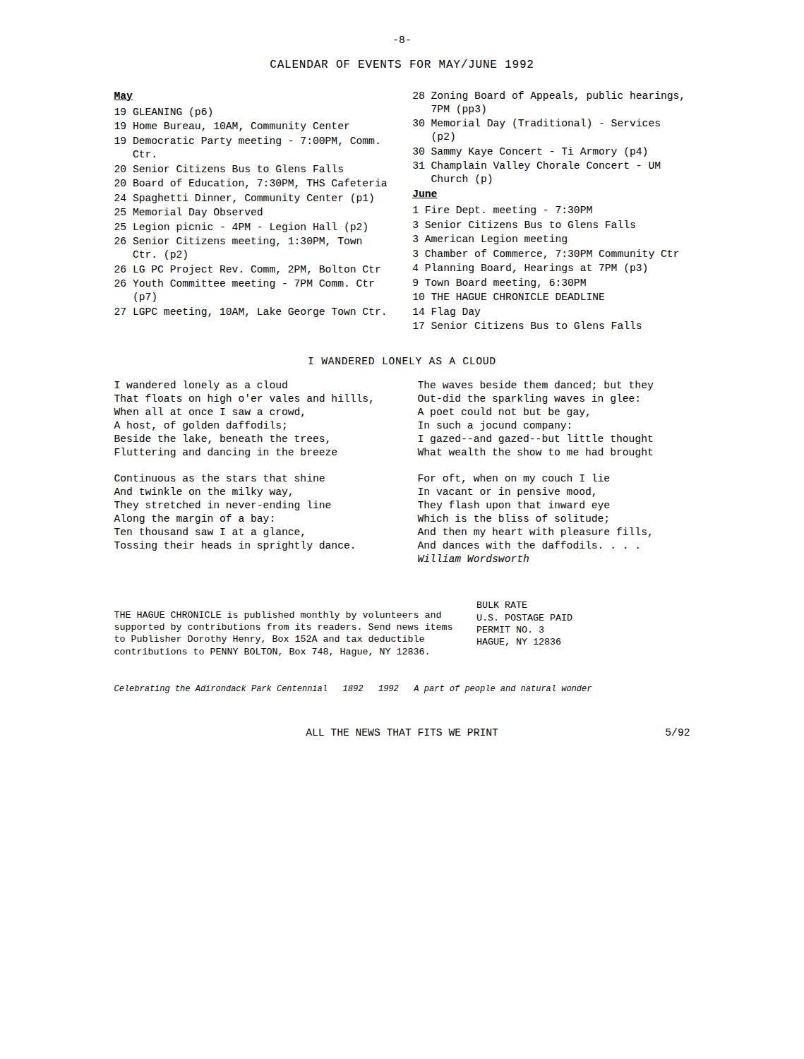-8-
CALENDAR OF EVENTS FOR MAY/JUNE 1992
May
19 GLEANING (p6)
19 Home Bureau, 10AM, Community Center
19 Democratic Party meeting - 7:00PM, Comm. Ctr.
20 Senior Citizens Bus to Glens Falls
20 Board of Education, 7:30PM, THS Cafeteria
24 Spaghetti Dinner, Community Center (p1)
25 Memorial Day Observed
25 Legion picnic - 4PM - Legion Hall (p2)
26 Senior Citizens meeting, 1:30PM, Town Ctr. (p2)
26 LG PC Project Rev. Comm, 2PM, Bolton Ctr
26 Youth Committee meeting - 7PM Comm. Ctr (p7)
27 LGPC meeting, 10AM, Lake George Town Ctr.
28 Zoning Board of Appeals, public hearings, 7PM (pp3)
30 Memorial Day (Traditional) - Services (p2)
30 Sammy Kaye Concert - Ti Armory (p4)
31 Champlain Valley Chorale Concert - UM Church (p)
June
1 Fire Dept. meeting - 7:30PM
3 Senior Citizens Bus to Glens Falls
3 American Legion meeting
3 Chamber of Commerce, 7:30PM Community Ctr
4 Planning Board, Hearings at 7PM (p3)
9 Town Board meeting, 6:30PM
10 THE HAGUE CHRONICLE DEADLINE
14 Flag Day
17 Senior Citizens Bus to Glens Falls
I WANDERED LONELY AS A CLOUD
I wandered lonely as a cloud
That floats on high o'er vales and hillls,
When all at once I saw a crowd,
A host, of golden daffodils;
Beside the lake, beneath the trees,
Fluttering and dancing in the breeze
Continuous as the stars that shine
And twinkle on the milky way,
They stretched in never-ending line
Along the margin of a bay:
Ten thousand saw I at a glance,
Tossing their heads in sprightly dance.
The waves beside them danced; but they
Out-did the sparkling waves in glee:
A poet could not but be gay,
In such a jocund company:
I gazed--and gazed--but little thought
What wealth the show to me had brought
For oft, when on my couch I lie
In vacant or in pensive mood,
They flash upon that inward eye
Which is the bliss of solitude;
And then my heart with pleasure fills,
And dances with the daffodils. . . . William Wordsworth
THE HAGUE CHRONICLE is published monthly by volunteers and supported by contributions from its readers. Send news items to Publisher Dorothy Henry, Box 152A and tax deductible contributions to PENNY BOLTON, Box 748, Hague, NY 12836.
BULK RATE
U.S. POSTAGE PAID
PERMIT NO. 3
HAGUE, NY 12836
Celebrating the Adirondack Park Centennial 1892 1992 A part of people and natural wonder
ALL THE NEWS THAT FITS WE PRINT 5/92